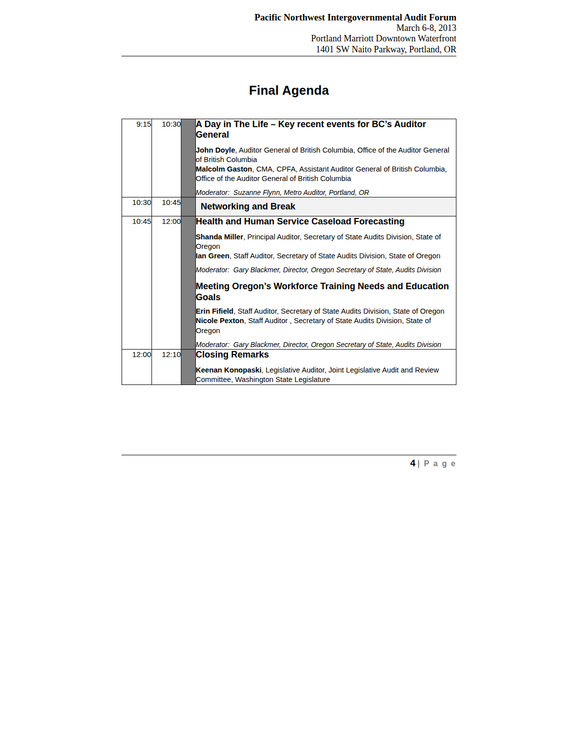Pacific Northwest Intergovernmental Audit Forum
March 6-8, 2013
Portland Marriott Downtown Waterfront
1401 SW Naito Parkway, Portland, OR
Final Agenda
| 9:15 | 10:30 | | A Day in The Life – Key recent events for BC’s Auditor General John Doyle , Auditor General of British Columbia, Office of the Auditor General of British Columbia Malcolm Gaston , CMA, CPFA, Assistant Auditor General of British Columbia, Office of the Auditor General of British Columbia Moderator: Suzanne Flynn, Metro Auditor, Portland, OR |
| 10:30 | 10:45 | | Networking and Break |
| 10:45 | 12:00 | | Health and Human Service Caseload Forecasting Shanda Miller , Principal Auditor, Secretary of State Audits Division, State of Oregon Ian Green , Staff Auditor, Secretary of State Audits Division, State of Oregon Moderator: Gary Blackmer, Director, Oregon Secretary of State, Audits Division Meeting Oregon’s Workforce Training Needs and Education Goals Erin Fifield , Staff Auditor, Secretary of State Audits Division, State of Oregon Nicole Pexton , Staff Auditor , Secretary of State Audits Division, State of Oregon Moderator: Gary Blackmer, Director, Oregon Secretary of State, Audits Division |
| 12:00 | 12:10 | | Closing Remarks Keenan Konopaski , Legislative Auditor, Joint Legislative Audit and Review Committee, Washington State Legislature |
4 | P a g e